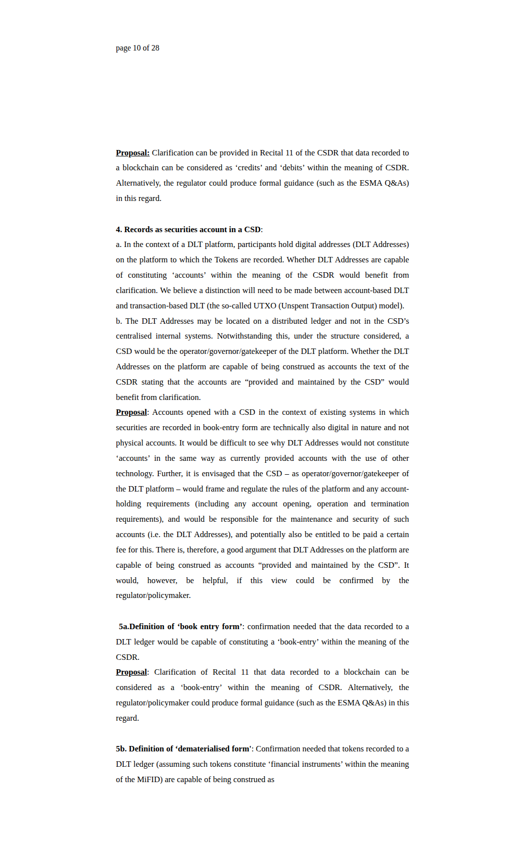page 10 of 28
Proposal: Clarification can be provided in Recital 11 of the CSDR that data recorded to a blockchain can be considered as ‘credits’ and ‘debits’ within the meaning of CSDR. Alternatively, the regulator could produce formal guidance (such as the ESMA Q&As) in this regard.
4. Records as securities account in a CSD:
a. In the context of a DLT platform, participants hold digital addresses (DLT Addresses) on the platform to which the Tokens are recorded. Whether DLT Addresses are capable of constituting ‘accounts’ within the meaning of the CSDR would benefit from clarification. We believe a distinction will need to be made between account-based DLT and transaction-based DLT (the so-called UTXO (Unspent Transaction Output) model).
b. The DLT Addresses may be located on a distributed ledger and not in the CSD’s centralised internal systems. Notwithstanding this, under the structure considered, a CSD would be the operator/governor/gatekeeper of the DLT platform. Whether the DLT Addresses on the platform are capable of being construed as accounts the text of the CSDR stating that the accounts are “provided and maintained by the CSD” would benefit from clarification.
Proposal: Accounts opened with a CSD in the context of existing systems in which securities are recorded in book-entry form are technically also digital in nature and not physical accounts. It would be difficult to see why DLT Addresses would not constitute ‘accounts’ in the same way as currently provided accounts with the use of other technology. Further, it is envisaged that the CSD – as operator/governor/gatekeeper of the DLT platform – would frame and regulate the rules of the platform and any account-holding requirements (including any account opening, operation and termination requirements), and would be responsible for the maintenance and security of such accounts (i.e. the DLT Addresses), and potentially also be entitled to be paid a certain fee for this. There is, therefore, a good argument that DLT Addresses on the platform are capable of being construed as accounts “provided and maintained by the CSD”. It would, however, be helpful, if this view could be confirmed by the regulator/policymaker.
5a.Definition of ‘book entry form’: confirmation needed that the data recorded to a DLT ledger would be capable of constituting a ‘book-entry’ within the meaning of the CSDR.
Proposal: Clarification of Recital 11 that data recorded to a blockchain can be considered as a ‘book-entry’ within the meaning of CSDR. Alternatively, the regulator/policymaker could produce formal guidance (such as the ESMA Q&As) in this regard.
5b. Definition of ‘dematerialised form': Confirmation needed that tokens recorded to a DLT ledger (assuming such tokens constitute ‘financial instruments’ within the meaning of the MiFID) are capable of being construed as